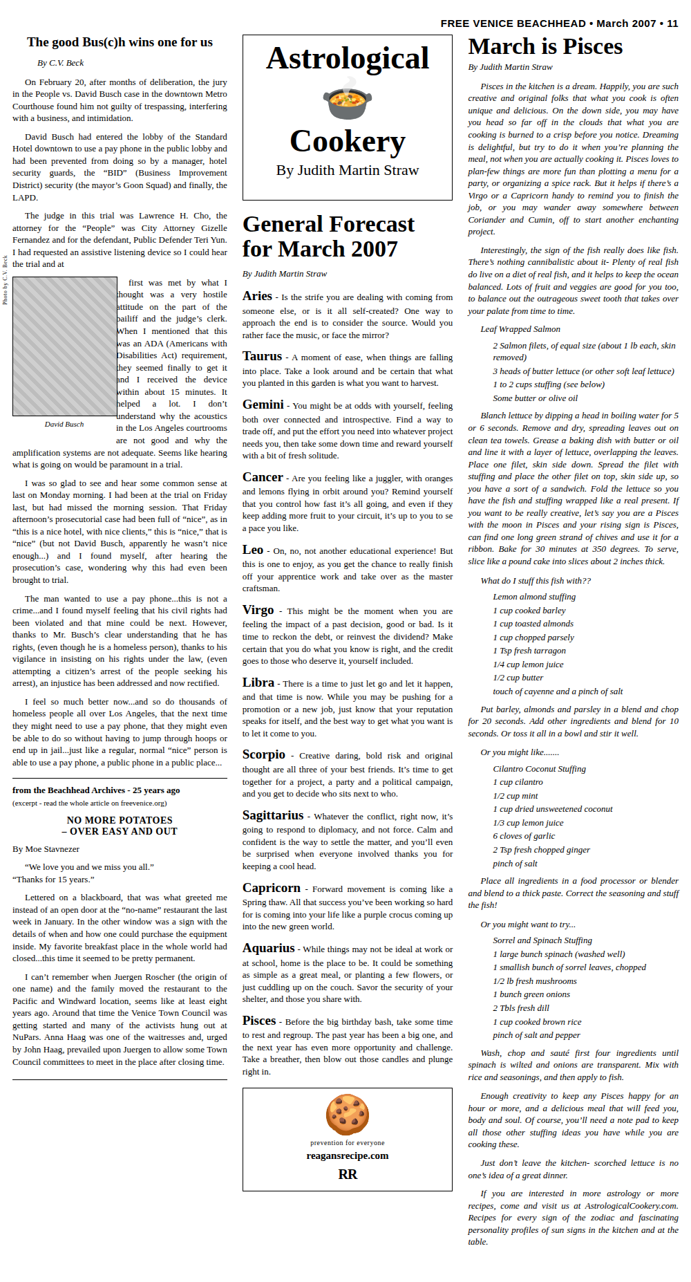FREE VENICE BEACHHEAD • March 2007 • 11
The good Bus(c)h wins one for us
By C.V. Beck
On February 20, after months of deliberation, the jury in the People vs. David Busch case in the downtown Metro Courthouse found him not guilty of trespassing, interfering with a business, and intimidation.
David Busch had entered the lobby of the Standard Hotel downtown to use a pay phone in the public lobby and had been prevented from doing so by a manager, hotel security guards, the “BID” (Business Improvement District) security (the mayor’s Goon Squad) and finally, the LAPD.
The judge in this trial was Lawrence H. Cho, the attorney for the “People” was City Attorney Gizelle Fernandez and for the defendant, Public Defender Teri Yun. I had requested an assistive listening device so I could hear the trial and at
Photo by C.V. Beck
David Busch
first was met by what I thought was a very hostile attitude on the part of the bailiff and the judge’s clerk. When I mentioned that this was an ADA (Americans with Disabilities Act) requirement, they seemed finally to get it and I received the device within about 15 minutes. It helped a lot. I don’t understand why the acoustics in the Los Angeles courtrooms are not good and why the amplification systems are not adequate. Seems like hearing what is going on would be paramount in a trial.
I was so glad to see and hear some common sense at last on Monday morning. I had been at the trial on Friday last, but had missed the morning session. That Friday afternoon’s prosecutorial case had been full of “nice”, as in “this is a nice hotel, with nice clients,” this is “nice,” that is “nice” (but not David Busch, apparently he wasn’t nice enough...) and I found myself, after hearing the prosecution’s case, wondering why this had even been brought to trial.
The man wanted to use a pay phone...this is not a crime...and I found myself feeling that his civil rights had been violated and that mine could be next. However, thanks to Mr. Busch’s clear understanding that he has rights, (even though he is a homeless person), thanks to his vigilance in insisting on his rights under the law, (even attempting a citizen’s arrest of the people seeking his arrest), an injustice has been addressed and now rectified.
I feel so much better now...and so do thousands of homeless people all over Los Angeles, that the next time they might need to use a pay phone, that they might even be able to do so without having to jump through hoops or end up in jail...just like a regular, normal “nice” person is able to use a pay phone, a public phone in a public place...
from the Beachhead Archives - 25 years ago
(excerpt - read the whole article on freevenice.org)
NO MORE POTATOES
– OVER EASY AND OUT
By Moe Stavnezer
“We love you and we miss you all.”
“Thanks for 15 years.”
Lettered on a blackboard, that was what greeted me instead of an open door at the “no-name” restaurant the last week in January. In the other window was a sign with the details of when and how one could purchase the equipment inside. My favorite breakfast place in the whole world had closed...this time it seemed to be pretty permanent.
I can’t remember when Juergen Roscher (the origin of one name) and the family moved the restaurant to the Pacific and Windward location, seems like at least eight years ago. Around that time the Venice Town Council was getting started and many of the activists hung out at NuPars. Anna Haag was one of the waitresses and, urged by John Haag, prevailed upon Juergen to allow some Town Council committees to meet in the place after closing time.
Astrological
🍲
Cookery
By Judith Martin Straw
General Forecast
for March 2007
By Judith Martin Straw
Aries - Is the strife you are dealing with coming from someone else, or is it all self-created? One way to approach the end is to consider the source. Would you rather face the music, or face the mirror?
Taurus - A moment of ease, when things are falling into place. Take a look around and be certain that what you planted in this garden is what you want to harvest.
Gemini - You might be at odds with yourself, feeling both over connected and introspective. Find a way to trade off, and put the effort you need into whatever project needs you, then take some down time and reward yourself with a bit of fresh solitude.
Cancer - Are you feeling like a juggler, with oranges and lemons flying in orbit around you? Remind yourself that you control how fast it’s all going, and even if they keep adding more fruit to your circuit, it’s up to you to se a pace you like.
Leo - On, no, not another educational experience! But this is one to enjoy, as you get the chance to really finish off your apprentice work and take over as the master craftsman.
Virgo - This might be the moment when you are feeling the impact of a past decision, good or bad. Is it time to reckon the debt, or reinvest the dividend? Make certain that you do what you know is right, and the credit goes to those who deserve it, yourself included.
Libra - There is a time to just let go and let it happen, and that time is now. While you may be pushing for a promotion or a new job, just know that your reputation speaks for itself, and the best way to get what you want is to let it come to you.
Scorpio - Creative daring, bold risk and original thought are all three of your best friends. It’s time to get together for a project, a party and a political campaign, and you get to decide who sits next to who.
Sagittarius - Whatever the conflict, right now, it’s going to respond to diplomacy, and not force. Calm and confident is the way to settle the matter, and you’ll even be surprised when everyone involved thanks you for keeping a cool head.
Capricorn - Forward movement is coming like a Spring thaw. All that success you’ve been working so hard for is coming into your life like a purple crocus coming up into the new green world.
Aquarius - While things may not be ideal at work or at school, home is the place to be. It could be something as simple as a great meal, or planting a few flowers, or just cuddling up on the couch. Savor the security of your shelter, and those you share with.
Pisces - Before the big birthday bash, take some time to rest and regroup. The past year has been a big one, and the next year has even more opportunity and challenge. Take a breather, then blow out those candles and plunge right in.
🍪
prevention for everyone
reagansrecipe.com
RR
March is Pisces
By Judith Martin Straw
Pisces in the kitchen is a dream. Happily, you are such creative and original folks that what you cook is often unique and delicious. On the down side, you may have you head so far off in the clouds that what you are cooking is burned to a crisp before you notice. Dreaming is delightful, but try to do it when you’re planning the meal, not when you are actually cooking it. Pisces loves to plan-few things are more fun than plotting a menu for a party, or organizing a spice rack. But it helps if there’s a Virgo or a Capricorn handy to remind you to finish the job, or you may wander away somewhere between Coriander and Cumin, off to start another enchanting project.
Interestingly, the sign of the fish really does like fish. There’s nothing cannibalistic about it- Plenty of real fish do live on a diet of real fish, and it helps to keep the ocean balanced. Lots of fruit and veggies are good for you too, to balance out the outrageous sweet tooth that takes over your palate from time to time.
Leaf Wrapped Salmon
2 Salmon filets, of equal size (about 1 lb each, skin removed)
3 heads of butter lettuce (or other soft leaf lettuce)
1 to 2 cups stuffing (see below)
Some butter or olive oil
Blanch lettuce by dipping a head in boiling water for 5 or 6 seconds. Remove and dry, spreading leaves out on clean tea towels. Grease a baking dish with butter or oil and line it with a layer of lettuce, overlapping the leaves. Place one filet, skin side down. Spread the filet with stuffing and place the other filet on top, skin side up, so you have a sort of a sandwich. Fold the lettuce so you have the fish and stuffing wrapped like a real present. If you want to be really creative, let’s say you are a Pisces with the moon in Pisces and your rising sign is Pisces, can find one long green strand of chives and use it for a ribbon. Bake for 30 minutes at 350 degrees. To serve, slice like a pound cake into slices about 2 inches thick.
What do I stuff this fish with??
Lemon almond stuffing
1 cup cooked barley
1 cup toasted almonds
1 cup chopped parsely
1 Tsp fresh tarragon
1/4 cup lemon juice
1/2 cup butter
touch of cayenne and a pinch of salt
Put barley, almonds and parsley in a blend and chop for 20 seconds. Add other ingredients and blend for 10 seconds. Or toss it all in a bowl and stir it well.
Or you might like.......
Cilantro Coconut Stuffing
1 cup cilantro
1/2 cup mint
1 cup dried unsweetened coconut
1/3 cup lemon juice
6 cloves of garlic
2 Tsp fresh chopped ginger
pinch of salt
Place all ingredients in a food processor or blender and blend to a thick paste. Correct the seasoning and stuff the fish!
Or you might want to try...
Sorrel and Spinach Stuffing
1 large bunch spinach (washed well)
1 smallish bunch of sorrel leaves, chopped
1/2 lb fresh mushrooms
1 bunch green onions
2 Tbls fresh dill
1 cup cooked brown rice
pinch of salt and pepper
Wash, chop and sauté first four ingredients until spinach is wilted and onions are transparent. Mix with rice and seasonings, and then apply to fish.
Enough creativity to keep any Pisces happy for an hour or more, and a delicious meal that will feed you, body and soul. Of course, you’ll need a note pad to keep all those other stuffing ideas you have while you are cooking these.
Just don’t leave the kitchen- scorched lettuce is no one’s idea of a great dinner.
If you are interested in more astrology or more recipes, come and visit us at AstrologicalCookery.com. Recipes for every sign of the zodiac and fascinating personality profiles of sun signs in the kitchen and at the table.